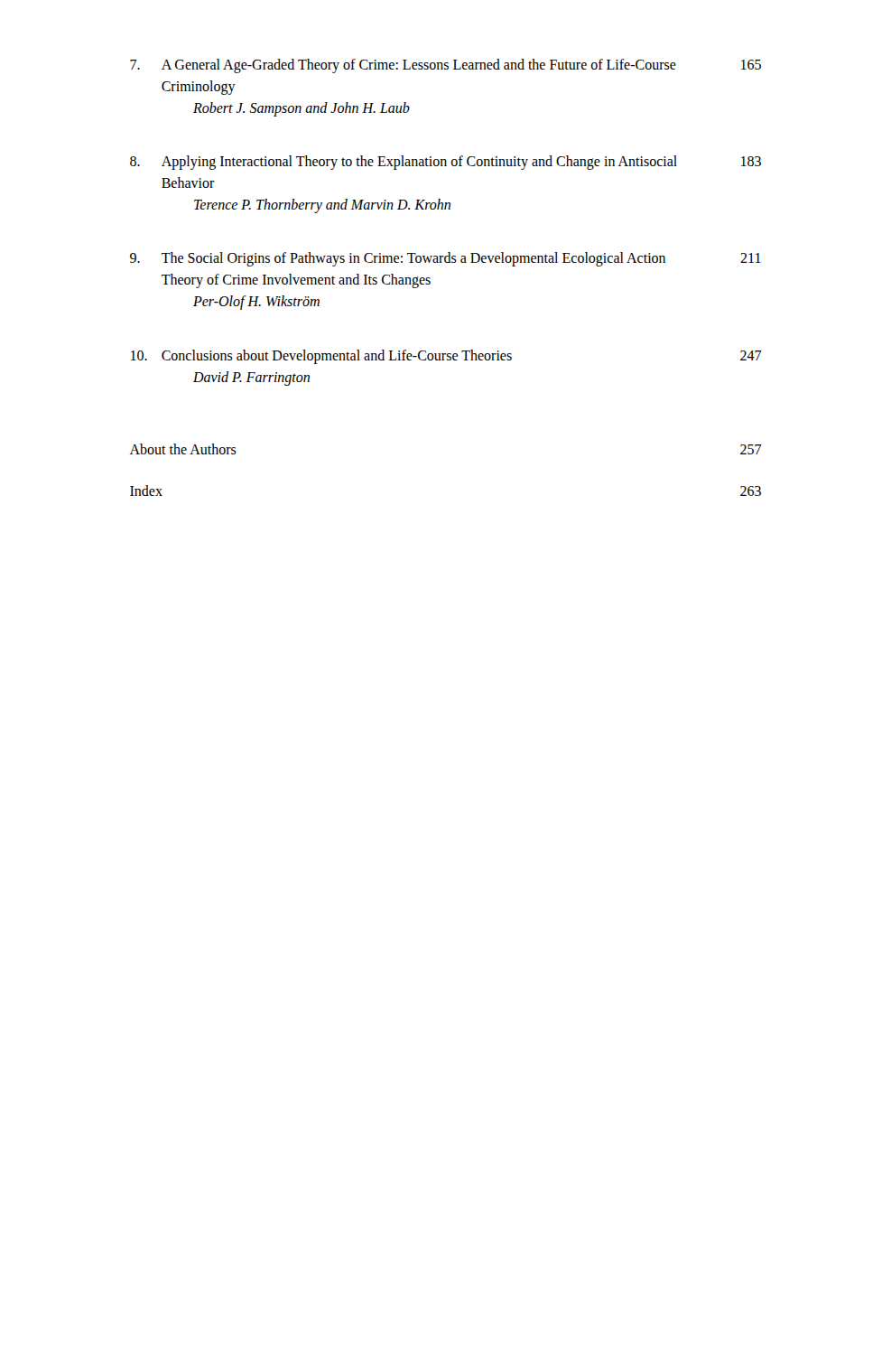7. A General Age-Graded Theory of Crime: Lessons Learned and the Future of Life-Course Criminology Robert J. Sampson and John H. Laub 165
8. Applying Interactional Theory to the Explanation of Continuity and Change in Antisocial Behavior Terence P. Thornberry and Marvin D. Krohn 183
9. The Social Origins of Pathways in Crime: Towards a Developmental Ecological Action Theory of Crime Involvement and Its Changes Per-Olof H. Wikström 211
10. Conclusions about Developmental and Life-Course Theories David P. Farrington 247
About the Authors 257
Index 263